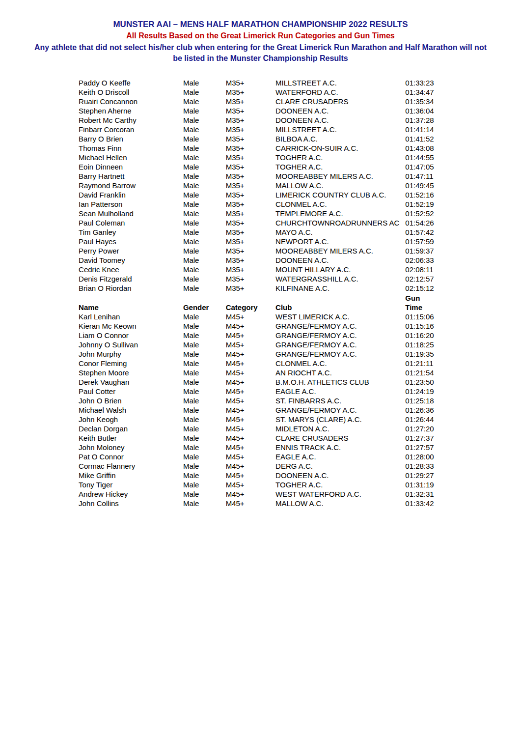MUNSTER AAI – MENS HALF MARATHON CHAMPIONSHIP 2022 RESULTS
All Results Based on the Great Limerick Run Categories and Gun Times
Any athlete that did not select his/her club when entering for the Great Limerick Run Marathon and Half Marathon will not be listed in the Munster Championship Results
| Paddy O Keeffe | Male | M35+ | MILLSTREET A.C. | 01:33:23 |
| Keith O Driscoll | Male | M35+ | WATERFORD A.C. | 01:34:47 |
| Ruairi Concannon | Male | M35+ | CLARE CRUSADERS | 01:35:34 |
| Stephen Aherne | Male | M35+ | DOONEEN A.C. | 01:36:04 |
| Robert Mc Carthy | Male | M35+ | DOONEEN A.C. | 01:37:28 |
| Finbarr Corcoran | Male | M35+ | MILLSTREET A.C. | 01:41:14 |
| Barry O Brien | Male | M35+ | BILBOA A.C. | 01:41:52 |
| Thomas Finn | Male | M35+ | CARRICK-ON-SUIR A.C. | 01:43:08 |
| Michael Hellen | Male | M35+ | TOGHER A.C. | 01:44:55 |
| Eoin Dinneen | Male | M35+ | TOGHER A.C. | 01:47:05 |
| Barry Hartnett | Male | M35+ | MOOREABBEY MILERS A.C. | 01:47:11 |
| Raymond Barrow | Male | M35+ | MALLOW A.C. | 01:49:45 |
| David Franklin | Male | M35+ | LIMERICK COUNTRY CLUB A.C. | 01:52:16 |
| Ian Patterson | Male | M35+ | CLONMEL A.C. | 01:52:19 |
| Sean Mulholland | Male | M35+ | TEMPLEMORE A.C. | 01:52:52 |
| Paul Coleman | Male | M35+ | CHURCHTOWNROADRUNNERS AC | 01:54:26 |
| Tim Ganley | Male | M35+ | MAYO A.C. | 01:57:42 |
| Paul Hayes | Male | M35+ | NEWPORT A.C. | 01:57:59 |
| Perry Power | Male | M35+ | MOOREABBEY MILERS A.C. | 01:59:37 |
| David Toomey | Male | M35+ | DOONEEN A.C. | 02:06:33 |
| Cedric Knee | Male | M35+ | MOUNT HILLARY A.C. | 02:08:11 |
| Denis Fitzgerald | Male | M35+ | WATERGRASSHILL A.C. | 02:12:57 |
| Brian O Riordan | Male | M35+ | KILFINANE A.C. | 02:15:12 |
| | Gun |
| Name | Gender | Category | Club | Time |
| Karl Lenihan | Male | M45+ | WEST LIMERICK A.C. | 01:15:06 |
| Kieran Mc Keown | Male | M45+ | GRANGE/FERMOY A.C. | 01:15:16 |
| Liam O Connor | Male | M45+ | GRANGE/FERMOY A.C. | 01:16:20 |
| Johnny O Sullivan | Male | M45+ | GRANGE/FERMOY A.C. | 01:18:25 |
| John Murphy | Male | M45+ | GRANGE/FERMOY A.C. | 01:19:35 |
| Conor Fleming | Male | M45+ | CLONMEL A.C. | 01:21:11 |
| Stephen Moore | Male | M45+ | AN RIOCHT A.C. | 01:21:54 |
| Derek Vaughan | Male | M45+ | B.M.O.H. ATHLETICS CLUB | 01:23:50 |
| Paul Cotter | Male | M45+ | EAGLE A.C. | 01:24:19 |
| John O Brien | Male | M45+ | ST. FINBARRS A.C. | 01:25:18 |
| Michael Walsh | Male | M45+ | GRANGE/FERMOY A.C. | 01:26:36 |
| John Keogh | Male | M45+ | ST. MARYS (CLARE) A.C. | 01:26:44 |
| Declan Dorgan | Male | M45+ | MIDLETON A.C. | 01:27:20 |
| Keith Butler | Male | M45+ | CLARE CRUSADERS | 01:27:37 |
| John Moloney | Male | M45+ | ENNIS TRACK A.C. | 01:27:57 |
| Pat O Connor | Male | M45+ | EAGLE A.C. | 01:28:00 |
| Cormac Flannery | Male | M45+ | DERG A.C. | 01:28:33 |
| Mike Griffin | Male | M45+ | DOONEEN A.C. | 01:29:27 |
| Tony Tiger | Male | M45+ | TOGHER A.C. | 01:31:19 |
| Andrew Hickey | Male | M45+ | WEST WATERFORD A.C. | 01:32:31 |
| John Collins | Male | M45+ | MALLOW A.C. | 01:33:42 |